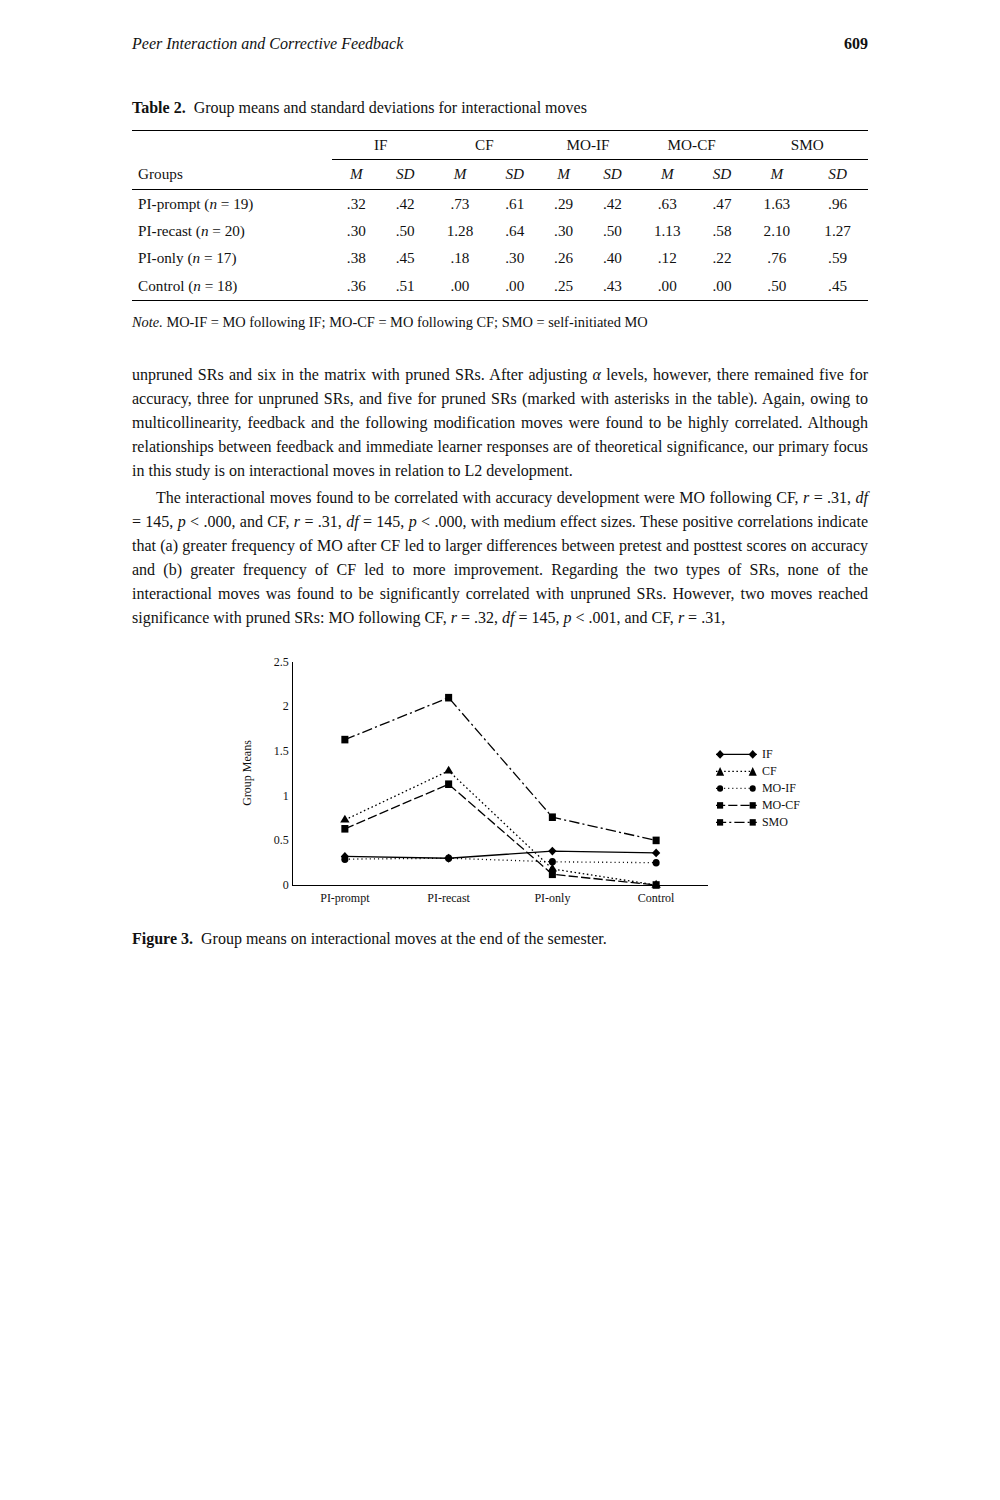Peer Interaction and Corrective Feedback 609
Table 2. Group means and standard deviations for interactional moves
| | IF | CF | MO-IF | MO-CF | SMO |
| --- | --- | --- | --- | --- | --- |
| Groups | M | SD | M | SD | M | SD | M | SD | M | SD |
| PI-prompt ( n = 19) | .32 | .42 | .73 | .61 | .29 | .42 | .63 | .47 | 1.63 | .96 |
| PI-recast ( n = 20) | .30 | .50 | 1.28 | .64 | .30 | .50 | 1.13 | .58 | 2.10 | 1.27 |
| PI-only ( n = 17) | .38 | .45 | .18 | .30 | .26 | .40 | .12 | .22 | .76 | .59 |
| Control ( n = 18) | .36 | .51 | .00 | .00 | .25 | .43 | .00 | .00 | .50 | .45 |
Note. MO-IF = MO following IF; MO-CF = MO following CF; SMO = self-initiated MO
unpruned SRs and six in the matrix with pruned SRs. After adjusting α levels, however, there remained five for accuracy, three for unpruned SRs, and five for pruned SRs (marked with asterisks in the table). Again, owing to multicollinearity, feedback and the following modification moves were found to be highly correlated. Although relationships between feedback and immediate learner responses are of theoretical significance, our primary focus in this study is on interactional moves in relation to L2 development.
The interactional moves found to be correlated with accuracy development were MO following CF, r = .31, df = 145, p < .000, and CF, r = .31, df = 145, p < .000, with medium effect sizes. These positive correlations indicate that (a) greater frequency of MO after CF led to larger differences between pretest and posttest scores on accuracy and (b) greater frequency of CF led to more improvement. Regarding the two types of SRs, none of the interactional moves was found to be significantly correlated with unpruned SRs. However, two moves reached significance with pruned SRs: MO following CF, r = .32, df = 145, p < .001, and CF, r = .31,
Group Means 2.5 2 1.5 1 0.5 0 PI-prompt PI-recast PI-only Control IF: .32 .30 .38 .36 -> y = 200 - v/2.5*200
IF
CF
MO-IF
MO-CF
SMO
Figure 3. Group means on interactional moves at the end of the semester.